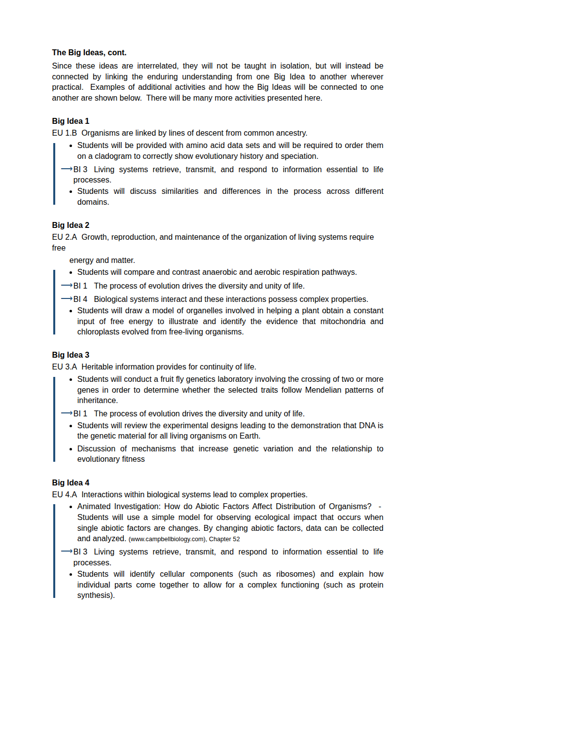The Big Ideas, cont.
Since these ideas are interrelated, they will not be taught in isolation, but will instead be connected by linking the enduring understanding from one Big Idea to another wherever practical. Examples of additional activities and how the Big Ideas will be connected to one another are shown below. There will be many more activities presented here.
Big Idea 1
EU 1.B Organisms are linked by lines of descent from common ancestry.
Students will be provided with amino acid data sets and will be required to order them on a cladogram to correctly show evolutionary history and speciation.
⟶BI 3 Living systems retrieve, transmit, and respond to information essential to life processes.
Students will discuss similarities and differences in the process across different domains.
Big Idea 2
EU 2.A Growth, reproduction, and maintenance of the organization of living systems require free
energy and matter.
Students will compare and contrast anaerobic and aerobic respiration pathways.
⟶BI 1 The process of evolution drives the diversity and unity of life.
⟶BI 4 Biological systems interact and these interactions possess complex properties.
Students will draw a model of organelles involved in helping a plant obtain a constant input of free energy to illustrate and identify the evidence that mitochondria and chloroplasts evolved from free-living organisms.
Big Idea 3
EU 3.A Heritable information provides for continuity of life.
Students will conduct a fruit fly genetics laboratory involving the crossing of two or more genes in order to determine whether the selected traits follow Mendelian patterns of inheritance.
⟶BI 1 The process of evolution drives the diversity and unity of life.
Students will review the experimental designs leading to the demonstration that DNA is the genetic material for all living organisms on Earth.
Discussion of mechanisms that increase genetic variation and the relationship to evolutionary fitness
Big Idea 4
EU 4.A Interactions within biological systems lead to complex properties.
Animated Investigation: How do Abiotic Factors Affect Distribution of Organisms? - Students will use a simple model for observing ecological impact that occurs when single abiotic factors are changes. By changing abiotic factors, data can be collected and analyzed. (www.campbellbiology.com), Chapter 52
⟶BI 3 Living systems retrieve, transmit, and respond to information essential to life processes.
Students will identify cellular components (such as ribosomes) and explain how individual parts come together to allow for a complex functioning (such as protein synthesis).